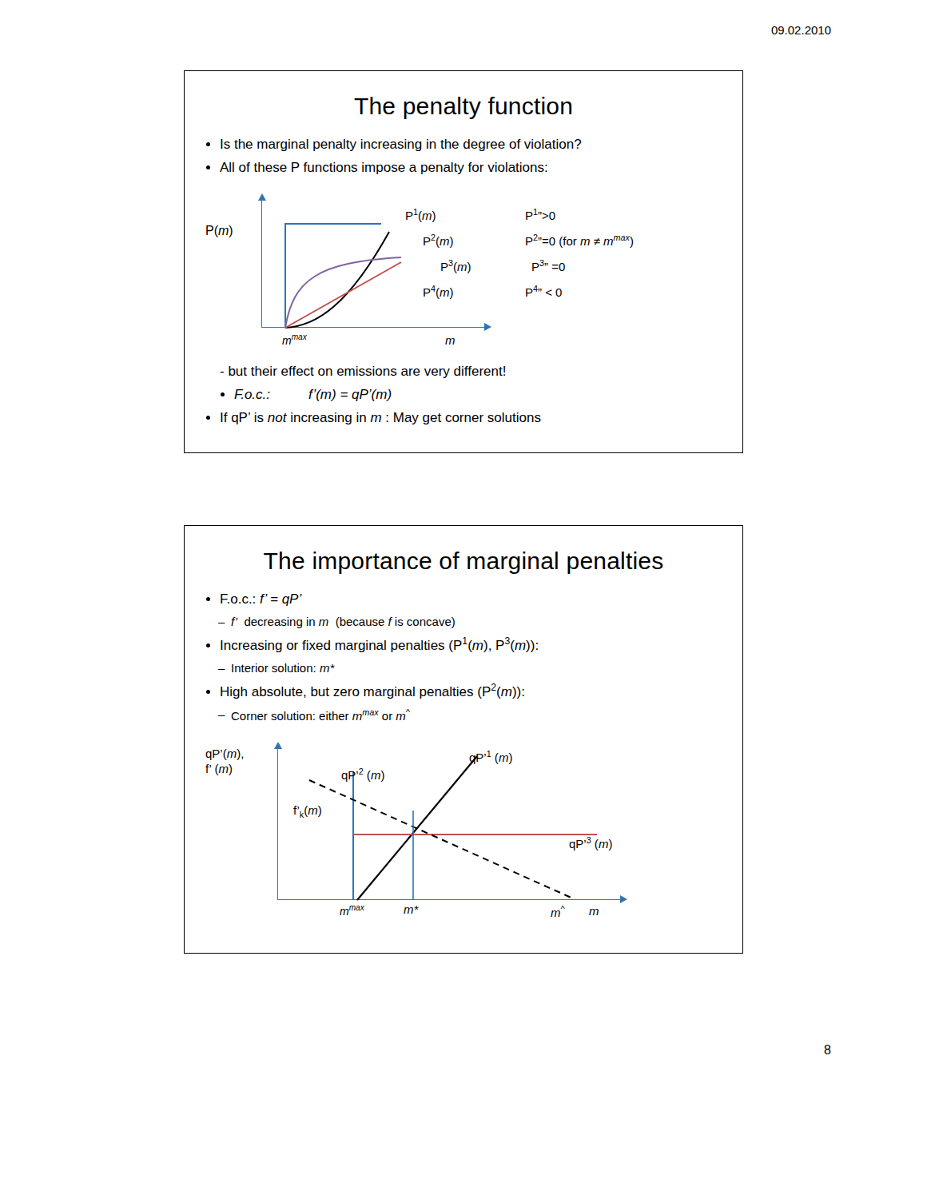09.02.2010
The penalty function
Is the marginal penalty increasing in the degree of violation?
All of these P functions impose a penalty for violations:
P(m)
mmax
m
P1(m)
P2(m)
P3(m)
P4(m)
P1”>0
P2”=0 (for m ≠ mmax)
P3” =0
P4” < 0
- but their effect on emissions are very different!
F.o.c.: f’(m) = qP’(m)
If qP’ is not increasing in m : May get corner solutions
The importance of marginal penalties
F.o.c.: f’ = qP’
f’ decreasing in m (because f is concave)
Increasing or fixed marginal penalties (P1(m), P3(m)):
Interior solution: m*
High absolute, but zero marginal penalties (P2(m)):
Corner solution: either mmax or m^
qP’(m),
f’ (m)
qP’2 (m)
qP’1 (m)
qP’3 (m)
f’k(m)
mmax
m*
m^
m
8